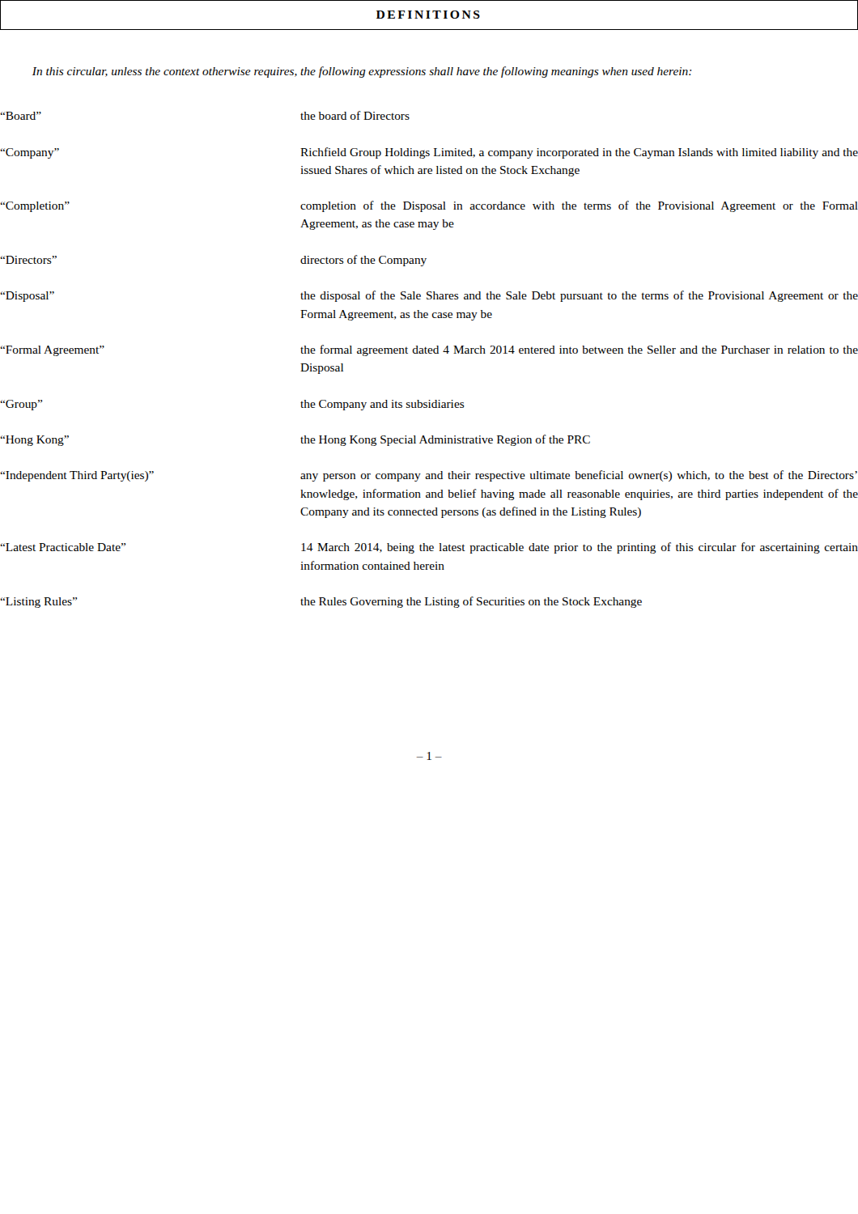Definitions
In this circular, unless the context otherwise requires, the following expressions shall have the following meanings when used herein:
| “Board” | the board of Directors |
| “Company” | Richfield Group Holdings Limited, a company incorporated in the Cayman Islands with limited liability and the issued Shares of which are listed on the Stock Exchange |
| “Completion” | completion of the Disposal in accordance with the terms of the Provisional Agreement or the Formal Agreement, as the case may be |
| “Directors” | directors of the Company |
| “Disposal” | the disposal of the Sale Shares and the Sale Debt pursuant to the terms of the Provisional Agreement or the Formal Agreement, as the case may be |
| “Formal Agreement” | the formal agreement dated 4 March 2014 entered into between the Seller and the Purchaser in relation to the Disposal |
| “Group” | the Company and its subsidiaries |
| “Hong Kong” | the Hong Kong Special Administrative Region of the PRC |
| “Independent Third Party(ies)” | any person or company and their respective ultimate beneficial owner(s) which, to the best of the Directors’ knowledge, information and belief having made all reasonable enquiries, are third parties independent of the Company and its connected persons (as defined in the Listing Rules) |
| “Latest Practicable Date” | 14 March 2014, being the latest practicable date prior to the printing of this circular for ascertaining certain information contained herein |
| “Listing Rules” | the Rules Governing the Listing of Securities on the Stock Exchange |
– 1 –